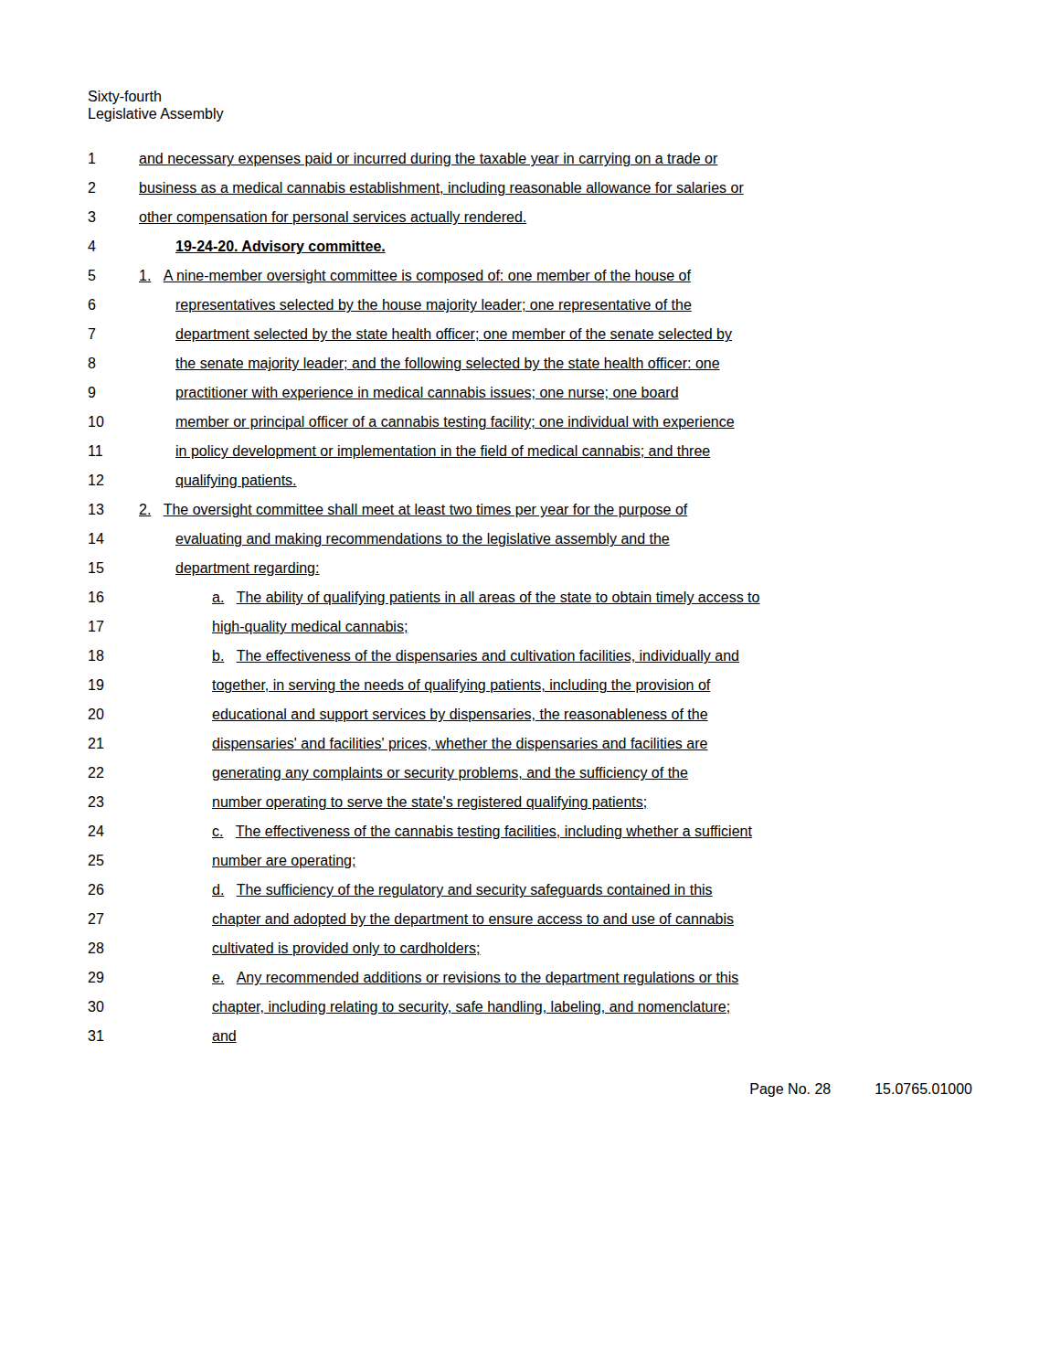Sixty-fourth
Legislative Assembly
and necessary expenses paid or incurred during the taxable year in carrying on a trade or
business as a medical cannabis establishment, including reasonable allowance for salaries or
other compensation for personal services actually rendered.
19-24-20. Advisory committee.
1. A nine-member oversight committee is composed of: one member of the house of
representatives selected by the house majority leader; one representative of the
department selected by the state health officer; one member of the senate selected by
the senate majority leader; and the following selected by the state health officer: one
practitioner with experience in medical cannabis issues; one nurse; one board
member or principal officer of a cannabis testing facility; one individual with experience
in policy development or implementation in the field of medical cannabis; and three
qualifying patients.
2. The oversight committee shall meet at least two times per year for the purpose of
evaluating and making recommendations to the legislative assembly and the
department regarding:
a. The ability of qualifying patients in all areas of the state to obtain timely access to
high-quality medical cannabis;
b. The effectiveness of the dispensaries and cultivation facilities, individually and
together, in serving the needs of qualifying patients, including the provision of
educational and support services by dispensaries, the reasonableness of the
dispensaries' and facilities' prices, whether the dispensaries and facilities are
generating any complaints or security problems, and the sufficiency of the
number operating to serve the state's registered qualifying patients;
c. The effectiveness of the cannabis testing facilities, including whether a sufficient
number are operating;
d. The sufficiency of the regulatory and security safeguards contained in this
chapter and adopted by the department to ensure access to and use of cannabis
cultivated is provided only to cardholders;
e. Any recommended additions or revisions to the department regulations or this
chapter, including relating to security, safe handling, labeling, and nomenclature;
and
Page No. 2815.0765.01000